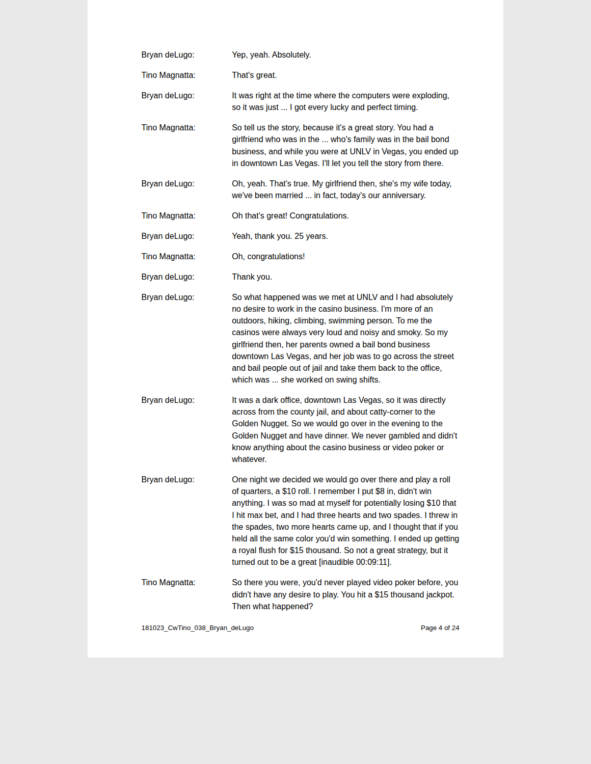| Bryan deLugo: | Yep, yeah. Absolutely. |
| Tino Magnatta: | That's great. |
| Bryan deLugo: | It was right at the time where the computers were exploding, so it was just ... I got every lucky and perfect timing. |
| Tino Magnatta: | So tell us the story, because it's a great story. You had a girlfriend who was in the ... who's family was in the bail bond business, and while you were at UNLV in Vegas, you ended up in downtown Las Vegas. I'll let you tell the story from there. |
| Bryan deLugo: | Oh, yeah. That's true. My girlfriend then, she's my wife today, we've been married ... in fact, today's our anniversary. |
| Tino Magnatta: | Oh that's great! Congratulations. |
| Bryan deLugo: | Yeah, thank you. 25 years. |
| Tino Magnatta: | Oh, congratulations! |
| Bryan deLugo: | Thank you. |
| Bryan deLugo: | So what happened was we met at UNLV and I had absolutely no desire to work in the casino business. I'm more of an outdoors, hiking, climbing, swimming person. To me the casinos were always very loud and noisy and smoky. So my girlfriend then, her parents owned a bail bond business downtown Las Vegas, and her job was to go across the street and bail people out of jail and take them back to the office, which was ... she worked on swing shifts. |
| Bryan deLugo: | It was a dark office, downtown Las Vegas, so it was directly across from the county jail, and about catty-corner to the Golden Nugget. So we would go over in the evening to the Golden Nugget and have dinner. We never gambled and didn't know anything about the casino business or video poker or whatever. |
| Bryan deLugo: | One night we decided we would go over there and play a roll of quarters, a $10 roll. I remember I put $8 in, didn't win anything. I was so mad at myself for potentially losing $10 that I hit max bet, and I had three hearts and two spades. I threw in the spades, two more hearts came up, and I thought that if you held all the same color you'd win something. I ended up getting a royal flush for $15 thousand. So not a great strategy, but it turned out to be a great [inaudible 00:09:11]. |
| Tino Magnatta: | So there you were, you'd never played video poker before, you didn't have any desire to play. You hit a $15 thousand jackpot. Then what happened? |
181023_CwTino_038_Bryan_deLugo Page 4 of 24